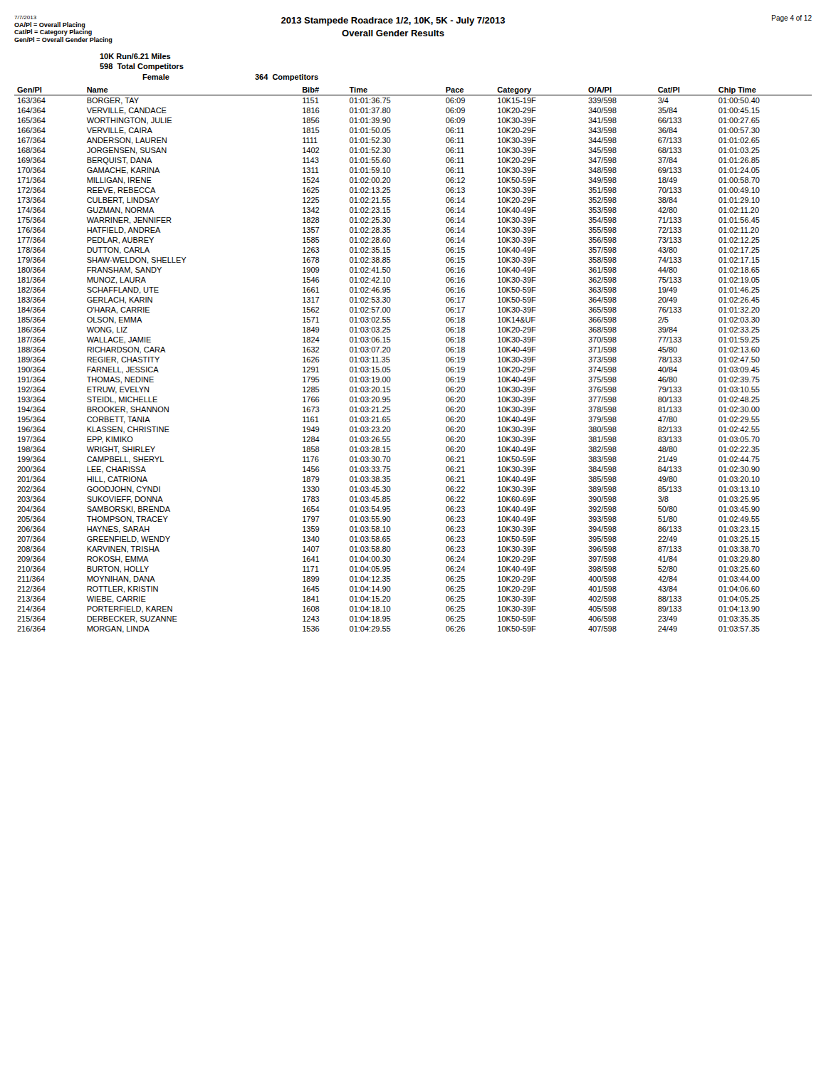7/7/2013
OA/Pl = Overall Placing
Cat/Pl = Category Placing
Gen/Pl = Overall Gender Placing
2013 Stampede Roadrace 1/2, 10K, 5K - July 7/2013
Overall Gender Results
Page 4 of 12
10K Run/6.21 Miles
598 Total Competitors
Female 364 Competitors
| Gen/Pl | Name | Bib# | Time | Pace | Category | O/A/Pl | Cat/Pl | Chip Time |
| --- | --- | --- | --- | --- | --- | --- | --- | --- |
| 163/364 | BORGER, TAY | 1151 | 01:01:36.75 | 06:09 | 10K15-19F | 339/598 | 3/4 | 01:00:50.40 |
| 164/364 | VERVILLE, CANDACE | 1816 | 01:01:37.80 | 06:09 | 10K20-29F | 340/598 | 35/84 | 01:00:45.15 |
| 165/364 | WORTHINGTON, JULIE | 1856 | 01:01:39.90 | 06:09 | 10K30-39F | 341/598 | 66/133 | 01:00:27.65 |
| 166/364 | VERVILLE, CAIRA | 1815 | 01:01:50.05 | 06:11 | 10K20-29F | 343/598 | 36/84 | 01:00:57.30 |
| 167/364 | ANDERSON, LAUREN | 1111 | 01:01:52.30 | 06:11 | 10K30-39F | 344/598 | 67/133 | 01:01:02.65 |
| 168/364 | JORGENSEN, SUSAN | 1402 | 01:01:52.30 | 06:11 | 10K30-39F | 345/598 | 68/133 | 01:01:03.25 |
| 169/364 | BERQUIST, DANA | 1143 | 01:01:55.60 | 06:11 | 10K20-29F | 347/598 | 37/84 | 01:01:26.85 |
| 170/364 | GAMACHE, KARINA | 1311 | 01:01:59.10 | 06:11 | 10K30-39F | 348/598 | 69/133 | 01:01:24.05 |
| 171/364 | MILLIGAN, IRENE | 1524 | 01:02:00.20 | 06:12 | 10K50-59F | 349/598 | 18/49 | 01:00:58.70 |
| 172/364 | REEVE, REBECCA | 1625 | 01:02:13.25 | 06:13 | 10K30-39F | 351/598 | 70/133 | 01:00:49.10 |
| 173/364 | CULBERT, LINDSAY | 1225 | 01:02:21.55 | 06:14 | 10K20-29F | 352/598 | 38/84 | 01:01:29.10 |
| 174/364 | GUZMAN, NORMA | 1342 | 01:02:23.15 | 06:14 | 10K40-49F | 353/598 | 42/80 | 01:02:11.20 |
| 175/364 | WARRINER, JENNIFER | 1828 | 01:02:25.30 | 06:14 | 10K30-39F | 354/598 | 71/133 | 01:01:56.45 |
| 176/364 | HATFIELD, ANDREA | 1357 | 01:02:28.35 | 06:14 | 10K30-39F | 355/598 | 72/133 | 01:02:11.20 |
| 177/364 | PEDLAR, AUBREY | 1585 | 01:02:28.60 | 06:14 | 10K30-39F | 356/598 | 73/133 | 01:02:12.25 |
| 178/364 | DUTTON, CARLA | 1263 | 01:02:35.15 | 06:15 | 10K40-49F | 357/598 | 43/80 | 01:02:17.25 |
| 179/364 | SHAW-WELDON, SHELLEY | 1678 | 01:02:38.85 | 06:15 | 10K30-39F | 358/598 | 74/133 | 01:02:17.15 |
| 180/364 | FRANSHAM, SANDY | 1909 | 01:02:41.50 | 06:16 | 10K40-49F | 361/598 | 44/80 | 01:02:18.65 |
| 181/364 | MUNOZ, LAURA | 1546 | 01:02:42.10 | 06:16 | 10K30-39F | 362/598 | 75/133 | 01:02:19.05 |
| 182/364 | SCHAFFLAND, UTE | 1661 | 01:02:46.95 | 06:16 | 10K50-59F | 363/598 | 19/49 | 01:01:46.25 |
| 183/364 | GERLACH, KARIN | 1317 | 01:02:53.30 | 06:17 | 10K50-59F | 364/598 | 20/49 | 01:02:26.45 |
| 184/364 | O'HARA, CARRIE | 1562 | 01:02:57.00 | 06:17 | 10K30-39F | 365/598 | 76/133 | 01:01:32.20 |
| 185/364 | OLSON, EMMA | 1571 | 01:03:02.55 | 06:18 | 10K14&UF | 366/598 | 2/5 | 01:02:03.30 |
| 186/364 | WONG, LIZ | 1849 | 01:03:03.25 | 06:18 | 10K20-29F | 368/598 | 39/84 | 01:02:33.25 |
| 187/364 | WALLACE, JAMIE | 1824 | 01:03:06.15 | 06:18 | 10K30-39F | 370/598 | 77/133 | 01:01:59.25 |
| 188/364 | RICHARDSON, CARA | 1632 | 01:03:07.20 | 06:18 | 10K40-49F | 371/598 | 45/80 | 01:02:13.60 |
| 189/364 | REGIER, CHASTITY | 1626 | 01:03:11.35 | 06:19 | 10K30-39F | 373/598 | 78/133 | 01:02:47.50 |
| 190/364 | FARNELL, JESSICA | 1291 | 01:03:15.05 | 06:19 | 10K20-29F | 374/598 | 40/84 | 01:03:09.45 |
| 191/364 | THOMAS, NEDINE | 1795 | 01:03:19.00 | 06:19 | 10K40-49F | 375/598 | 46/80 | 01:02:39.75 |
| 192/364 | ETRUW, EVELYN | 1285 | 01:03:20.15 | 06:20 | 10K30-39F | 376/598 | 79/133 | 01:03:10.55 |
| 193/364 | STEIDL, MICHELLE | 1766 | 01:03:20.95 | 06:20 | 10K30-39F | 377/598 | 80/133 | 01:02:48.25 |
| 194/364 | BROOKER, SHANNON | 1673 | 01:03:21.25 | 06:20 | 10K30-39F | 378/598 | 81/133 | 01:02:30.00 |
| 195/364 | CORBETT, TANIA | 1161 | 01:03:21.65 | 06:20 | 10K40-49F | 379/598 | 47/80 | 01:02:29.55 |
| 196/364 | KLASSEN, CHRISTINE | 1949 | 01:03:23.20 | 06:20 | 10K30-39F | 380/598 | 82/133 | 01:02:42.55 |
| 197/364 | EPP, KIMIKO | 1284 | 01:03:26.55 | 06:20 | 10K30-39F | 381/598 | 83/133 | 01:03:05.70 |
| 198/364 | WRIGHT, SHIRLEY | 1858 | 01:03:28.15 | 06:20 | 10K40-49F | 382/598 | 48/80 | 01:02:22.35 |
| 199/364 | CAMPBELL, SHERYL | 1176 | 01:03:30.70 | 06:21 | 10K50-59F | 383/598 | 21/49 | 01:02:44.75 |
| 200/364 | LEE, CHARISSA | 1456 | 01:03:33.75 | 06:21 | 10K30-39F | 384/598 | 84/133 | 01:02:30.90 |
| 201/364 | HILL, CATRIONA | 1879 | 01:03:38.35 | 06:21 | 10K40-49F | 385/598 | 49/80 | 01:03:20.10 |
| 202/364 | GOODJOHN, CYNDI | 1330 | 01:03:45.30 | 06:22 | 10K30-39F | 389/598 | 85/133 | 01:03:13.10 |
| 203/364 | SUKOVIEFF, DONNA | 1783 | 01:03:45.85 | 06:22 | 10K60-69F | 390/598 | 3/8 | 01:03:25.95 |
| 204/364 | SAMBORSKI, BRENDA | 1654 | 01:03:54.95 | 06:23 | 10K40-49F | 392/598 | 50/80 | 01:03:45.90 |
| 205/364 | THOMPSON, TRACEY | 1797 | 01:03:55.90 | 06:23 | 10K40-49F | 393/598 | 51/80 | 01:02:49.55 |
| 206/364 | HAYNES, SARAH | 1359 | 01:03:58.10 | 06:23 | 10K30-39F | 394/598 | 86/133 | 01:03:23.15 |
| 207/364 | GREENFIELD, WENDY | 1340 | 01:03:58.65 | 06:23 | 10K50-59F | 395/598 | 22/49 | 01:03:25.15 |
| 208/364 | KARVINEN, TRISHA | 1407 | 01:03:58.80 | 06:23 | 10K30-39F | 396/598 | 87/133 | 01:03:38.70 |
| 209/364 | ROKOSH, EMMA | 1641 | 01:04:00.30 | 06:24 | 10K20-29F | 397/598 | 41/84 | 01:03:29.80 |
| 210/364 | BURTON, HOLLY | 1171 | 01:04:05.95 | 06:24 | 10K40-49F | 398/598 | 52/80 | 01:03:25.60 |
| 211/364 | MOYNIHAN, DANA | 1899 | 01:04:12.35 | 06:25 | 10K20-29F | 400/598 | 42/84 | 01:03:44.00 |
| 212/364 | ROTTLER, KRISTIN | 1645 | 01:04:14.90 | 06:25 | 10K20-29F | 401/598 | 43/84 | 01:04:06.60 |
| 213/364 | WIEBE, CARRIE | 1841 | 01:04:15.20 | 06:25 | 10K30-39F | 402/598 | 88/133 | 01:04:05.25 |
| 214/364 | PORTERFIELD, KAREN | 1608 | 01:04:18.10 | 06:25 | 10K30-39F | 405/598 | 89/133 | 01:04:13.90 |
| 215/364 | DERBECKER, SUZANNE | 1243 | 01:04:18.95 | 06:25 | 10K50-59F | 406/598 | 23/49 | 01:03:35.35 |
| 216/364 | MORGAN, LINDA | 1536 | 01:04:29.55 | 06:26 | 10K50-59F | 407/598 | 24/49 | 01:03:57.35 |